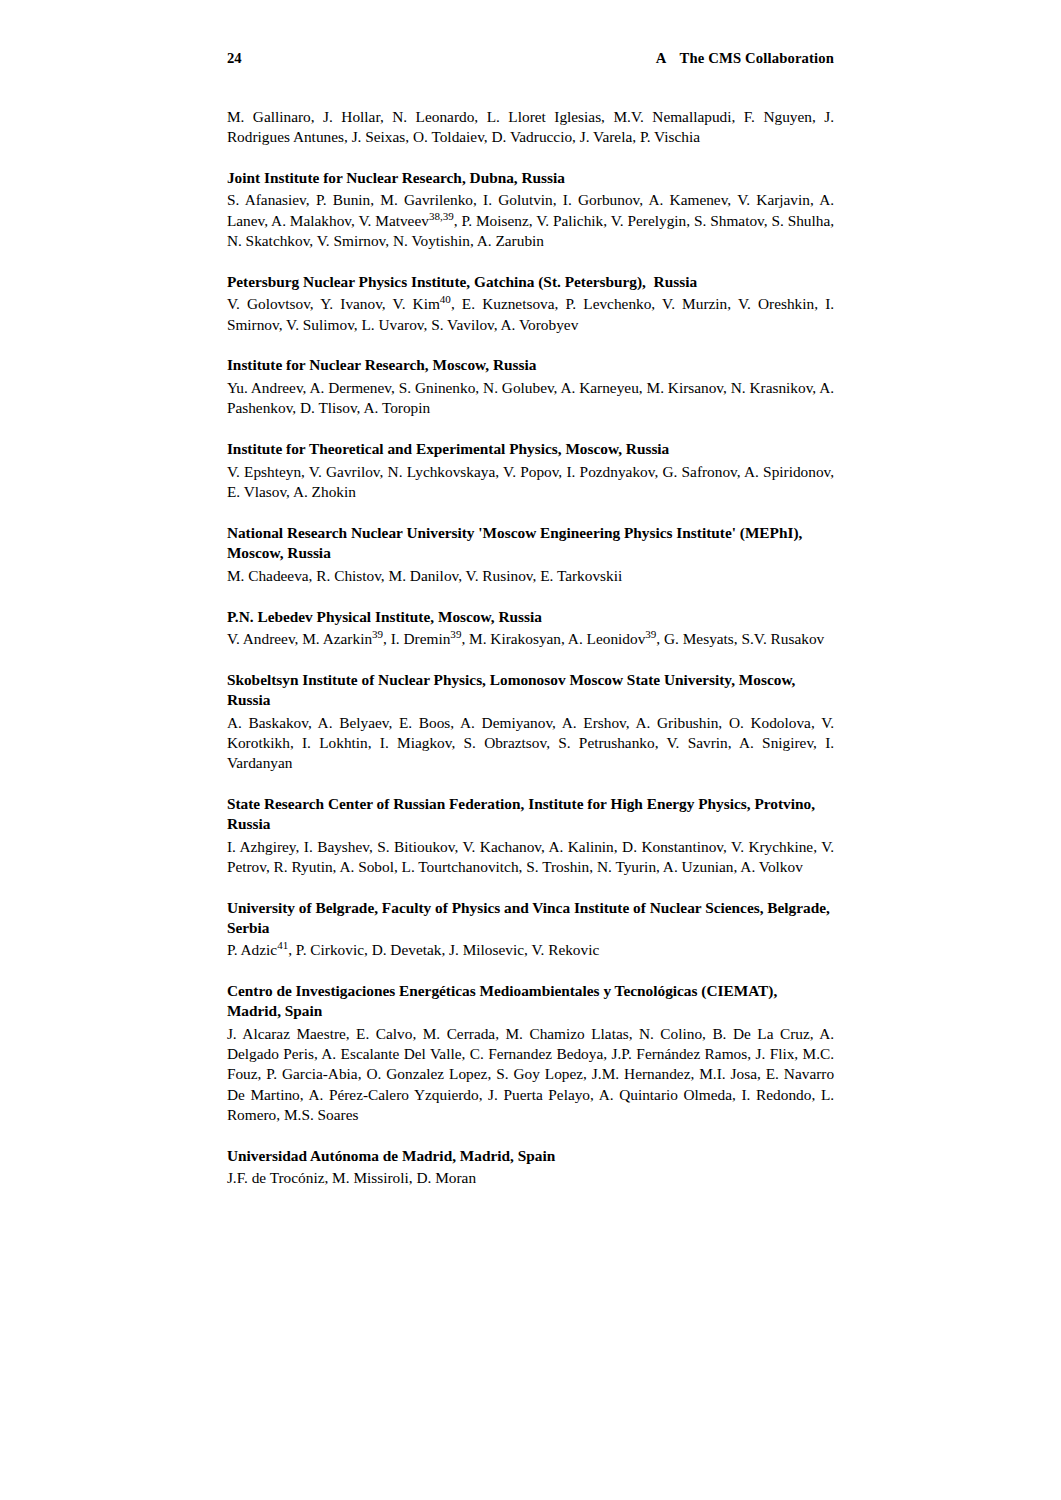24 AThe CMS Collaboration
M. Gallinaro, J. Hollar, N. Leonardo, L. Lloret Iglesias, M.V. Nemallapudi, F. Nguyen, J. Rodrigues Antunes, J. Seixas, O. Toldaiev, D. Vadruccio, J. Varela, P. Vischia
Joint Institute for Nuclear Research, Dubna, Russia
S. Afanasiev, P. Bunin, M. Gavrilenko, I. Golutvin, I. Gorbunov, A. Kamenev, V. Karjavin, A. Lanev, A. Malakhov, V. Matveev38,39, P. Moisenz, V. Palichik, V. Perelygin, S. Shmatov, S. Shulha, N. Skatchkov, V. Smirnov, N. Voytishin, A. Zarubin
Petersburg Nuclear Physics Institute, Gatchina (St. Petersburg), Russia
V. Golovtsov, Y. Ivanov, V. Kim40, E. Kuznetsova, P. Levchenko, V. Murzin, V. Oreshkin, I. Smirnov, V. Sulimov, L. Uvarov, S. Vavilov, A. Vorobyev
Institute for Nuclear Research, Moscow, Russia
Yu. Andreev, A. Dermenev, S. Gninenko, N. Golubev, A. Karneyeu, M. Kirsanov, N. Krasnikov, A. Pashenkov, D. Tlisov, A. Toropin
Institute for Theoretical and Experimental Physics, Moscow, Russia
V. Epshteyn, V. Gavrilov, N. Lychkovskaya, V. Popov, I. Pozdnyakov, G. Safronov, A. Spiridonov, E. Vlasov, A. Zhokin
National Research Nuclear University 'Moscow Engineering Physics Institute' (MEPhI), Moscow, Russia
M. Chadeeva, R. Chistov, M. Danilov, V. Rusinov, E. Tarkovskii
P.N. Lebedev Physical Institute, Moscow, Russia
V. Andreev, M. Azarkin39, I. Dremin39, M. Kirakosyan, A. Leonidov39, G. Mesyats, S.V. Rusakov
Skobeltsyn Institute of Nuclear Physics, Lomonosov Moscow State University, Moscow, Russia
A. Baskakov, A. Belyaev, E. Boos, A. Demiyanov, A. Ershov, A. Gribushin, O. Kodolova, V. Korotkikh, I. Lokhtin, I. Miagkov, S. Obraztsov, S. Petrushanko, V. Savrin, A. Snigirev, I. Vardanyan
State Research Center of Russian Federation, Institute for High Energy Physics, Protvino, Russia
I. Azhgirey, I. Bayshev, S. Bitioukov, V. Kachanov, A. Kalinin, D. Konstantinov, V. Krychkine, V. Petrov, R. Ryutin, A. Sobol, L. Tourtchanovitch, S. Troshin, N. Tyurin, A. Uzunian, A. Volkov
University of Belgrade, Faculty of Physics and Vinca Institute of Nuclear Sciences, Belgrade, Serbia
P. Adzic41, P. Cirkovic, D. Devetak, J. Milosevic, V. Rekovic
Centro de Investigaciones Energéticas Medioambientales y Tecnológicas (CIEMAT), Madrid, Spain
J. Alcaraz Maestre, E. Calvo, M. Cerrada, M. Chamizo Llatas, N. Colino, B. De La Cruz, A. Delgado Peris, A. Escalante Del Valle, C. Fernandez Bedoya, J.P. Fernández Ramos, J. Flix, M.C. Fouz, P. Garcia-Abia, O. Gonzalez Lopez, S. Goy Lopez, J.M. Hernandez, M.I. Josa, E. Navarro De Martino, A. Pérez-Calero Yzquierdo, J. Puerta Pelayo, A. Quintario Olmeda, I. Redondo, L. Romero, M.S. Soares
Universidad Autónoma de Madrid, Madrid, Spain
J.F. de Trocóniz, M. Missiroli, D. Moran